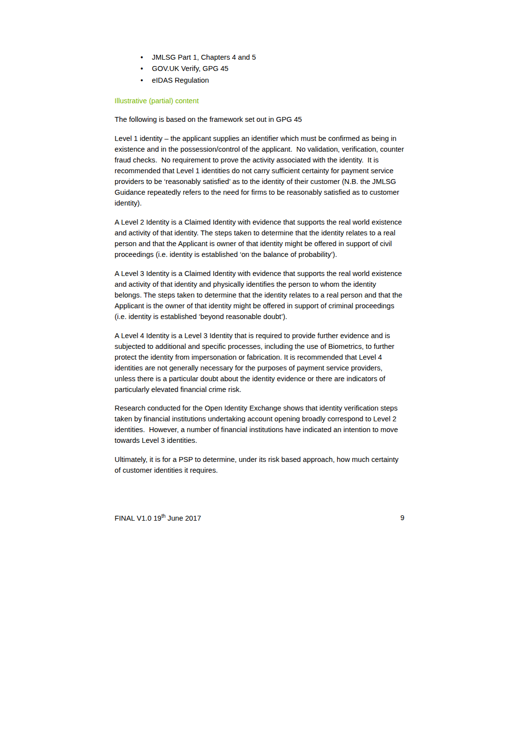JMLSG Part 1, Chapters 4 and 5
GOV.UK Verify, GPG 45
eIDAS Regulation
Illustrative (partial) content
The following is based on the framework set out in GPG 45
Level 1 identity – the applicant supplies an identifier which must be confirmed as being in existence and in the possession/control of the applicant. No validation, verification, counter fraud checks. No requirement to prove the activity associated with the identity. It is recommended that Level 1 identities do not carry sufficient certainty for payment service providers to be ‘reasonably satisfied’ as to the identity of their customer (N.B. the JMLSG Guidance repeatedly refers to the need for firms to be reasonably satisfied as to customer identity).
A Level 2 Identity is a Claimed Identity with evidence that supports the real world existence and activity of that identity. The steps taken to determine that the identity relates to a real person and that the Applicant is owner of that identity might be offered in support of civil proceedings (i.e. identity is established ‘on the balance of probability’).
A Level 3 Identity is a Claimed Identity with evidence that supports the real world existence and activity of that identity and physically identifies the person to whom the identity belongs. The steps taken to determine that the identity relates to a real person and that the Applicant is the owner of that identity might be offered in support of criminal proceedings (i.e. identity is established ‘beyond reasonable doubt’).
A Level 4 Identity is a Level 3 Identity that is required to provide further evidence and is subjected to additional and specific processes, including the use of Biometrics, to further protect the identity from impersonation or fabrication. It is recommended that Level 4 identities are not generally necessary for the purposes of payment service providers, unless there is a particular doubt about the identity evidence or there are indicators of particularly elevated financial crime risk.
Research conducted for the Open Identity Exchange shows that identity verification steps taken by financial institutions undertaking account opening broadly correspond to Level 2 identities. However, a number of financial institutions have indicated an intention to move towards Level 3 identities.
Ultimately, it is for a PSP to determine, under its risk based approach, how much certainty of customer identities it requires.
FINAL V1.0 19th June 2017 9